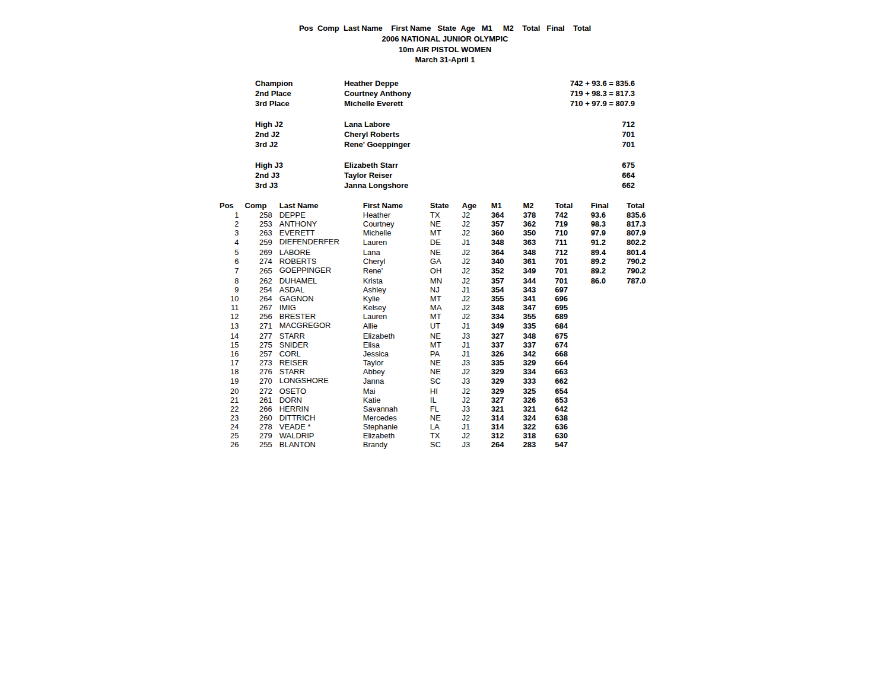Pos Comp Last Name First Name State Age M1 M2 Total Final Total
2006 NATIONAL JUNIOR OLYMPIC
10m AIR PISTOL WOMEN
March 31-April 1
| Champion | Heather Deppe | 742 + 93.6 = 835.6 |
| 2nd Place | Courtney Anthony | 719 + 98.3 = 817.3 |
| 3rd Place | Michelle Everett | 710 + 97.9 = 807.9 |
| High J2 | Lana Labore | 712 |
| 2nd J2 | Cheryl Roberts | 701 |
| 3rd J2 | Rene' Goeppinger | 701 |
| High J3 | Elizabeth Starr | 675 |
| 2nd J3 | Taylor Reiser | 664 |
| 3rd J3 | Janna Longshore | 662 |
| Pos | Comp | Last Name | First Name | State | Age | M1 | M2 | Total | Final | Total |
| --- | --- | --- | --- | --- | --- | --- | --- | --- | --- | --- |
| 1 | 258 | DEPPE | Heather | TX | J2 | 364 | 378 | 742 | 93.6 | 835.6 |
| 2 | 253 | ANTHONY | Courtney | NE | J2 | 357 | 362 | 719 | 98.3 | 817.3 |
| 3 | 263 | EVERETT | Michelle | MT | J2 | 360 | 350 | 710 | 97.9 | 807.9 |
| 4 | 259 | DIEFENDERFER | Lauren | DE | J1 | 348 | 363 | 711 | 91.2 | 802.2 |
| 5 | 269 | LABORE | Lana | NE | J2 | 364 | 348 | 712 | 89.4 | 801.4 |
| 6 | 274 | ROBERTS | Cheryl | GA | J2 | 340 | 361 | 701 | 89.2 | 790.2 |
| 7 | 265 | GOEPPINGER | Rene' | OH | J2 | 352 | 349 | 701 | 89.2 | 790.2 |
| 8 | 262 | DUHAMEL | Krista | MN | J2 | 357 | 344 | 701 | 86.0 | 787.0 |
| 9 | 254 | ASDAL | Ashley | NJ | J1 | 354 | 343 | 697 | | |
| 10 | 264 | GAGNON | Kylie | MT | J2 | 355 | 341 | 696 | | |
| 11 | 267 | IMIG | Kelsey | MA | J2 | 348 | 347 | 695 | | |
| 12 | 256 | BRESTER | Lauren | MT | J2 | 334 | 355 | 689 | | |
| 13 | 271 | MACGREGOR | Allie | UT | J1 | 349 | 335 | 684 | | |
| 14 | 277 | STARR | Elizabeth | NE | J3 | 327 | 348 | 675 | | |
| 15 | 275 | SNIDER | Elisa | MT | J1 | 337 | 337 | 674 | | |
| 16 | 257 | CORL | Jessica | PA | J1 | 326 | 342 | 668 | | |
| 17 | 273 | REISER | Taylor | NE | J3 | 335 | 329 | 664 | | |
| 18 | 276 | STARR | Abbey | NE | J2 | 329 | 334 | 663 | | |
| 19 | 270 | LONGSHORE | Janna | SC | J3 | 329 | 333 | 662 | | |
| 20 | 272 | OSETO | Mai | HI | J2 | 329 | 325 | 654 | | |
| 21 | 261 | DORN | Katie | IL | J2 | 327 | 326 | 653 | | |
| 22 | 266 | HERRIN | Savannah | FL | J3 | 321 | 321 | 642 | | |
| 23 | 260 | DITTRICH | Mercedes | NE | J2 | 314 | 324 | 638 | | |
| 24 | 278 | VEADE * | Stephanie | LA | J1 | 314 | 322 | 636 | | |
| 25 | 279 | WALDRIP | Elizabeth | TX | J2 | 312 | 318 | 630 | | |
| 26 | 255 | BLANTON | Brandy | SC | J3 | 264 | 283 | 547 | | |